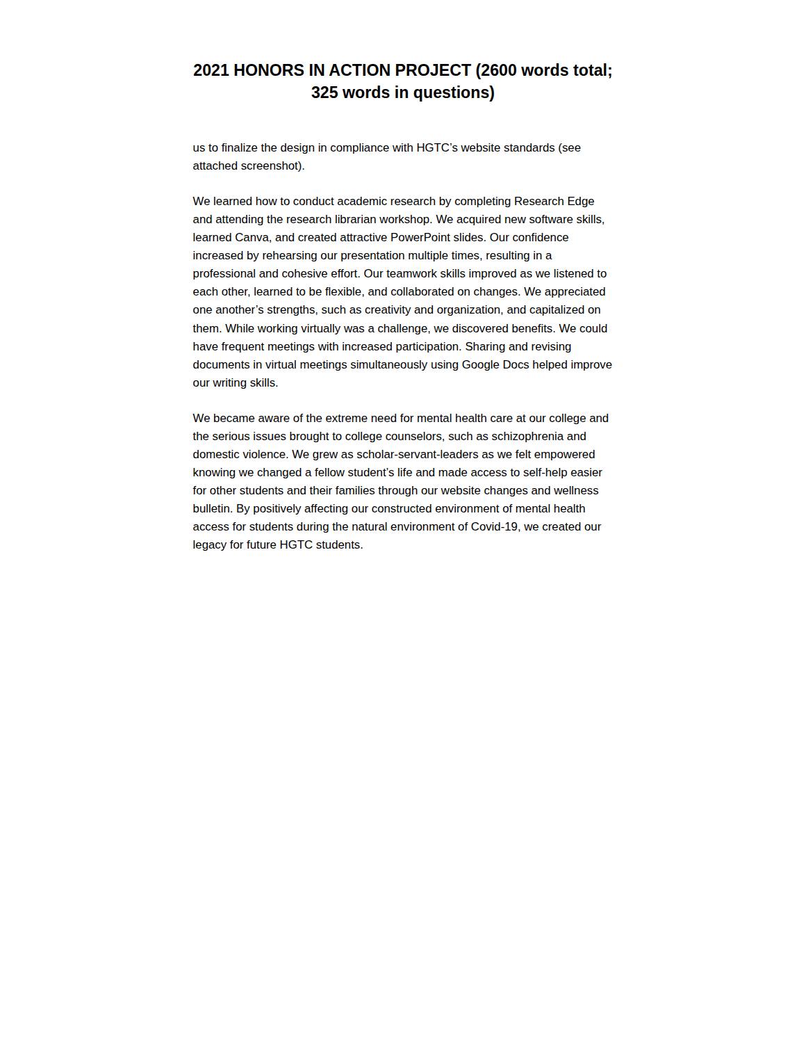2021 HONORS IN ACTION PROJECT (2600 words total; 325 words in questions)
us to finalize the design in compliance with HGTC’s website standards (see attached screenshot).
We learned how to conduct academic research by completing Research Edge and attending the research librarian workshop. We acquired new software skills, learned Canva, and created attractive PowerPoint slides. Our confidence increased by rehearsing our presentation multiple times, resulting in a professional and cohesive effort. Our teamwork skills improved as we listened to each other, learned to be flexible, and collaborated on changes. We appreciated one another’s strengths, such as creativity and organization, and capitalized on them. While working virtually was a challenge, we discovered benefits. We could have frequent meetings with increased participation. Sharing and revising documents in virtual meetings simultaneously using Google Docs helped improve our writing skills.
We became aware of the extreme need for mental health care at our college and the serious issues brought to college counselors, such as schizophrenia and domestic violence. We grew as scholar-servant-leaders as we felt empowered knowing we changed a fellow student’s life and made access to self-help easier for other students and their families through our website changes and wellness bulletin. By positively affecting our constructed environment of mental health access for students during the natural environment of Covid-19, we created our legacy for future HGTC students.